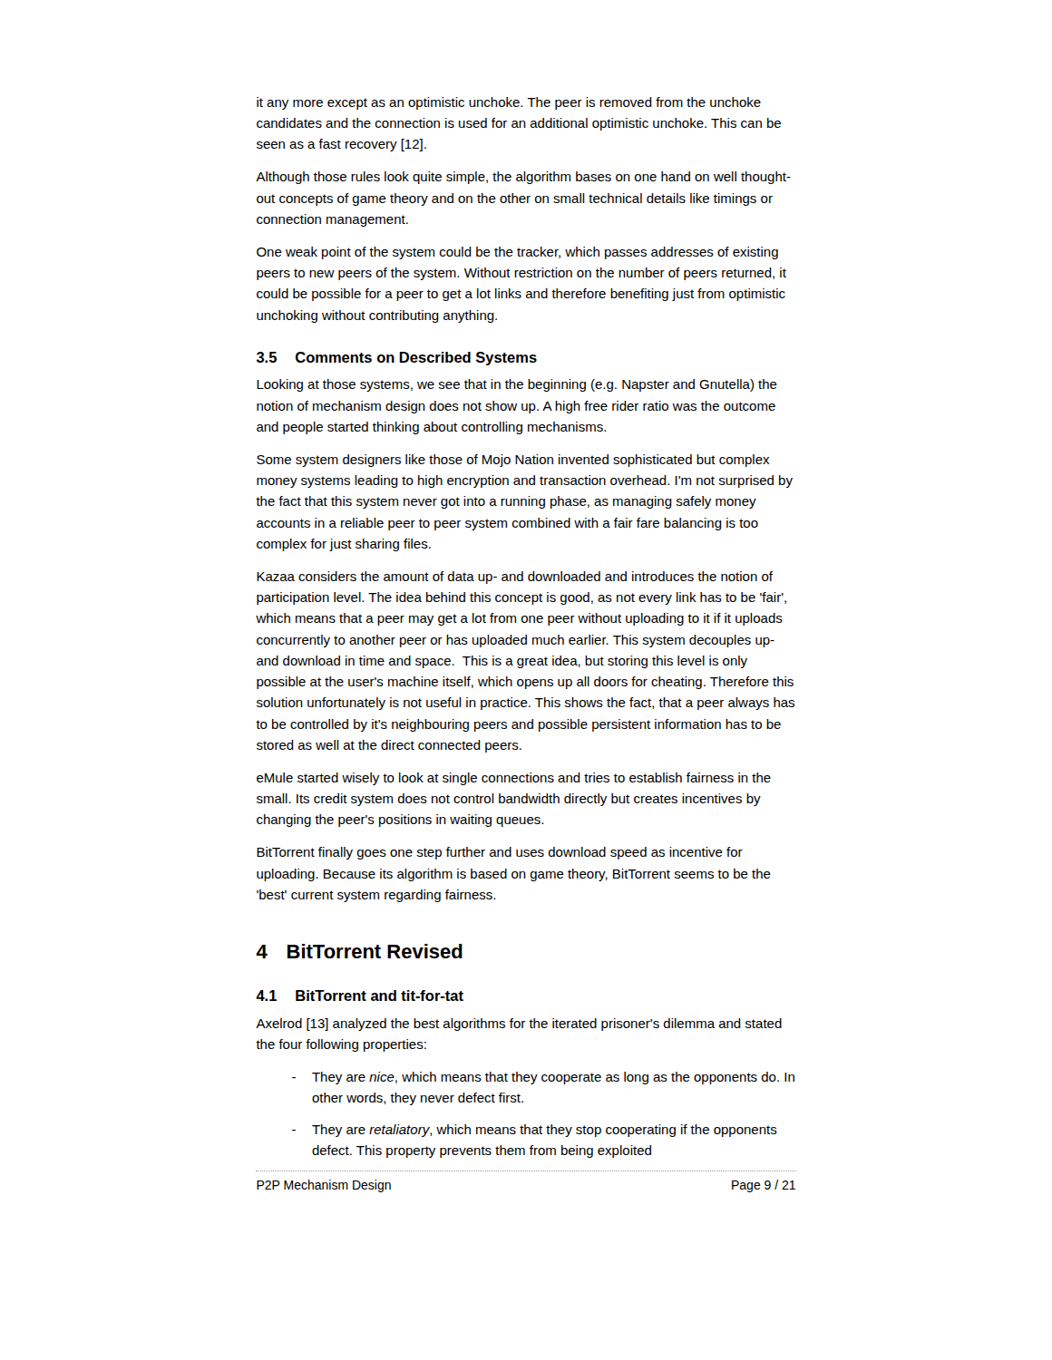it any more except as an optimistic unchoke. The peer is removed from the unchoke candidates and the connection is used for an additional optimistic unchoke. This can be seen as a fast recovery [12].
Although those rules look quite simple, the algorithm bases on one hand on well thought-out concepts of game theory and on the other on small technical details like timings or connection management.
One weak point of the system could be the tracker, which passes addresses of existing peers to new peers of the system. Without restriction on the number of peers returned, it could be possible for a peer to get a lot links and therefore benefiting just from optimistic unchoking without contributing anything.
3.5 Comments on Described Systems
Looking at those systems, we see that in the beginning (e.g. Napster and Gnutella) the notion of mechanism design does not show up. A high free rider ratio was the outcome and people started thinking about controlling mechanisms.
Some system designers like those of Mojo Nation invented sophisticated but complex money systems leading to high encryption and transaction overhead. I'm not surprised by the fact that this system never got into a running phase, as managing safely money accounts in a reliable peer to peer system combined with a fair fare balancing is too complex for just sharing files.
Kazaa considers the amount of data up- and downloaded and introduces the notion of participation level. The idea behind this concept is good, as not every link has to be 'fair', which means that a peer may get a lot from one peer without uploading to it if it uploads concurrently to another peer or has uploaded much earlier. This system decouples up- and download in time and space. This is a great idea, but storing this level is only possible at the user's machine itself, which opens up all doors for cheating. Therefore this solution unfortunately is not useful in practice. This shows the fact, that a peer always has to be controlled by it's neighbouring peers and possible persistent information has to be stored as well at the direct connected peers.
eMule started wisely to look at single connections and tries to establish fairness in the small. Its credit system does not control bandwidth directly but creates incentives by changing the peer's positions in waiting queues.
BitTorrent finally goes one step further and uses download speed as incentive for uploading. Because its algorithm is based on game theory, BitTorrent seems to be the 'best' current system regarding fairness.
4 BitTorrent Revised
4.1 BitTorrent and tit-for-tat
Axelrod [13] analyzed the best algorithms for the iterated prisoner's dilemma and stated the four following properties:
They are nice, which means that they cooperate as long as the opponents do. In other words, they never defect first.
They are retaliatory, which means that they stop cooperating if the opponents defect. This property prevents them from being exploited
P2P Mechanism Design Page 9 / 21